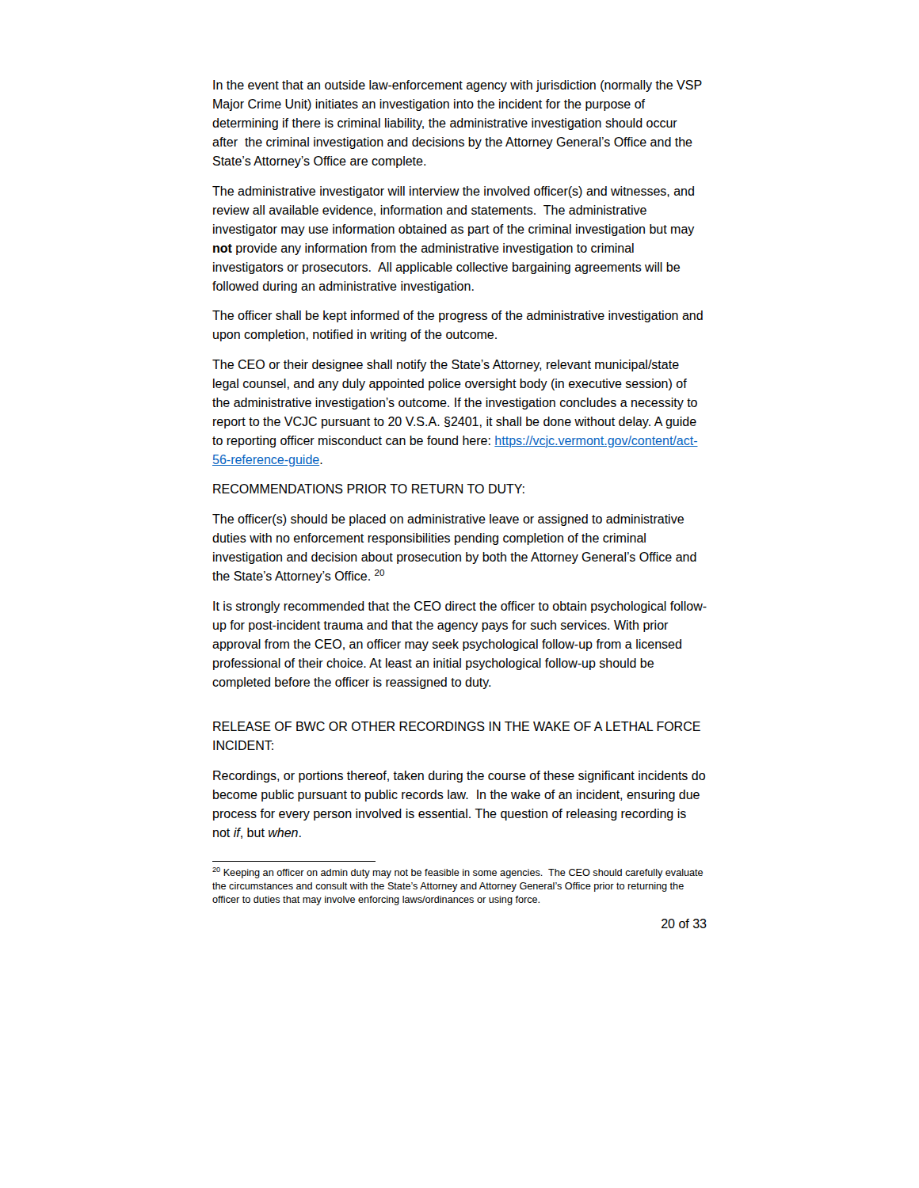In the event that an outside law-enforcement agency with jurisdiction (normally the VSP Major Crime Unit) initiates an investigation into the incident for the purpose of determining if there is criminal liability, the administrative investigation should occur after the criminal investigation and decisions by the Attorney General’s Office and the State’s Attorney’s Office are complete.
The administrative investigator will interview the involved officer(s) and witnesses, and review all available evidence, information and statements. The administrative investigator may use information obtained as part of the criminal investigation but may not provide any information from the administrative investigation to criminal investigators or prosecutors. All applicable collective bargaining agreements will be followed during an administrative investigation.
The officer shall be kept informed of the progress of the administrative investigation and upon completion, notified in writing of the outcome.
The CEO or their designee shall notify the State’s Attorney, relevant municipal/state legal counsel, and any duly appointed police oversight body (in executive session) of the administrative investigation’s outcome. If the investigation concludes a necessity to report to the VCJC pursuant to 20 V.S.A. §2401, it shall be done without delay. A guide to reporting officer misconduct can be found here: https://vcjc.vermont.gov/content/act-56-reference-guide.
RECOMMENDATIONS PRIOR TO RETURN TO DUTY:
The officer(s) should be placed on administrative leave or assigned to administrative duties with no enforcement responsibilities pending completion of the criminal investigation and decision about prosecution by both the Attorney General’s Office and the State’s Attorney’s Office. 20
It is strongly recommended that the CEO direct the officer to obtain psychological follow-up for post-incident trauma and that the agency pays for such services. With prior approval from the CEO, an officer may seek psychological follow-up from a licensed professional of their choice. At least an initial psychological follow-up should be completed before the officer is reassigned to duty.
RELEASE OF BWC OR OTHER RECORDINGS IN THE WAKE OF A LETHAL FORCE INCIDENT:
Recordings, or portions thereof, taken during the course of these significant incidents do become public pursuant to public records law. In the wake of an incident, ensuring due process for every person involved is essential. The question of releasing recording is not if, but when.
20 Keeping an officer on admin duty may not be feasible in some agencies. The CEO should carefully evaluate the circumstances and consult with the State’s Attorney and Attorney General’s Office prior to returning the officer to duties that may involve enforcing laws/ordinances or using force.
20 of 33